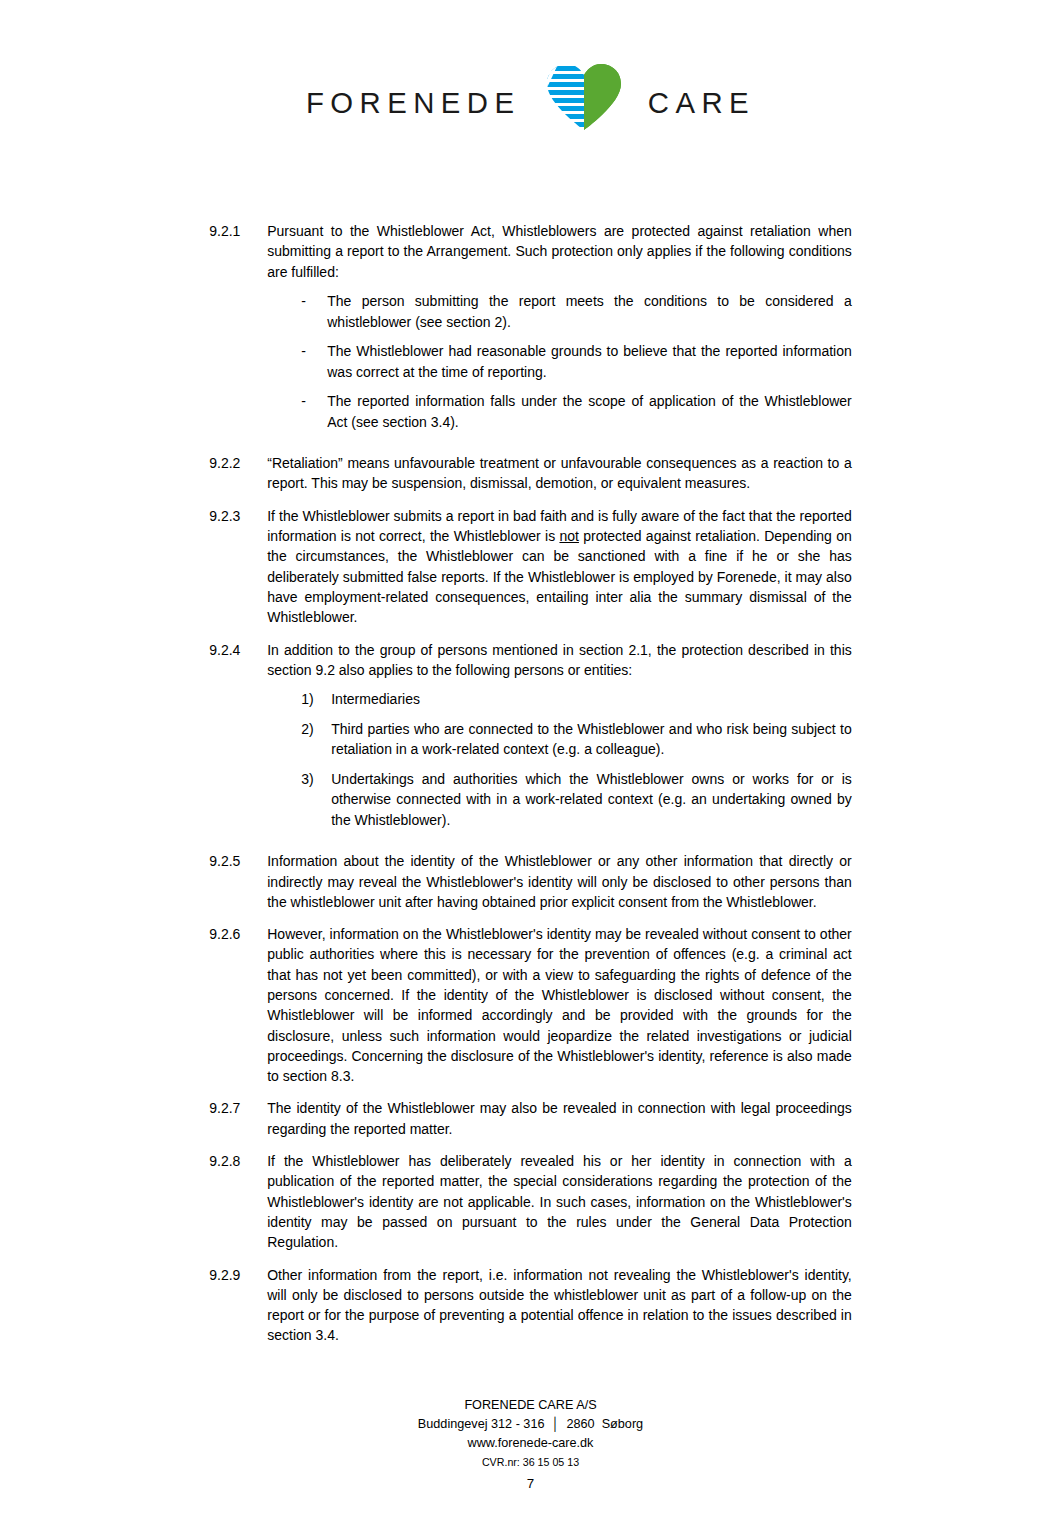FORENEDE CARE
9.2.1
Pursuant to the Whistleblower Act, Whistleblowers are protected against retaliation when submitting a report to the Arrangement. Such protection only applies if the following conditions are fulfilled:
The person submitting the report meets the conditions to be considered a whistleblower (see section 2).
The Whistleblower had reasonable grounds to believe that the reported information was correct at the time of reporting.
The reported information falls under the scope of application of the Whistleblower Act (see section 3.4).
9.2.2
“Retaliation” means unfavourable treatment or unfavourable consequences as a reaction to a report. This may be suspension, dismissal, demotion, or equivalent measures.
9.2.3
If the Whistleblower submits a report in bad faith and is fully aware of the fact that the reported information is not correct, the Whistleblower is not protected against retaliation. Depending on the circumstances, the Whistleblower can be sanctioned with a fine if he or she has deliberately submitted false reports. If the Whistleblower is employed by Forenede, it may also have employment-related consequences, entailing inter alia the summary dismissal of the Whistleblower.
9.2.4
In addition to the group of persons mentioned in section 2.1, the protection described in this section 9.2 also applies to the following persons or entities:
Intermediaries
Third parties who are connected to the Whistleblower and who risk being subject to retaliation in a work-related context (e.g. a colleague).
Undertakings and authorities which the Whistleblower owns or works for or is otherwise connected with in a work-related context (e.g. an undertaking owned by the Whistleblower).
9.2.5
Information about the identity of the Whistleblower or any other information that directly or indirectly may reveal the Whistleblower's identity will only be disclosed to other persons than the whistleblower unit after having obtained prior explicit consent from the Whistleblower.
9.2.6
However, information on the Whistleblower's identity may be revealed without consent to other public authorities where this is necessary for the prevention of offences (e.g. a criminal act that has not yet been committed), or with a view to safeguarding the rights of defence of the persons concerned. If the identity of the Whistleblower is disclosed without consent, the Whistleblower will be informed accordingly and be provided with the grounds for the disclosure, unless such information would jeopardize the related investigations or judicial proceedings. Concerning the disclosure of the Whistleblower's identity, reference is also made to section 8.3.
9.2.7
The identity of the Whistleblower may also be revealed in connection with legal proceedings regarding the reported matter.
9.2.8
If the Whistleblower has deliberately revealed his or her identity in connection with a publication of the reported matter, the special considerations regarding the protection of the Whistleblower's identity are not applicable. In such cases, information on the Whistleblower's identity may be passed on pursuant to the rules under the General Data Protection Regulation.
9.2.9
Other information from the report, i.e. information not revealing the Whistleblower's identity, will only be disclosed to persons outside the whistleblower unit as part of a follow-up on the report or for the purpose of preventing a potential offence in relation to the issues described in section 3.4.
FORENEDE CARE A/S
Buddingevej 312 - 316 │ 2860 Søborg
www.forenede-care.dk
CVR.nr: 36 15 05 13
7